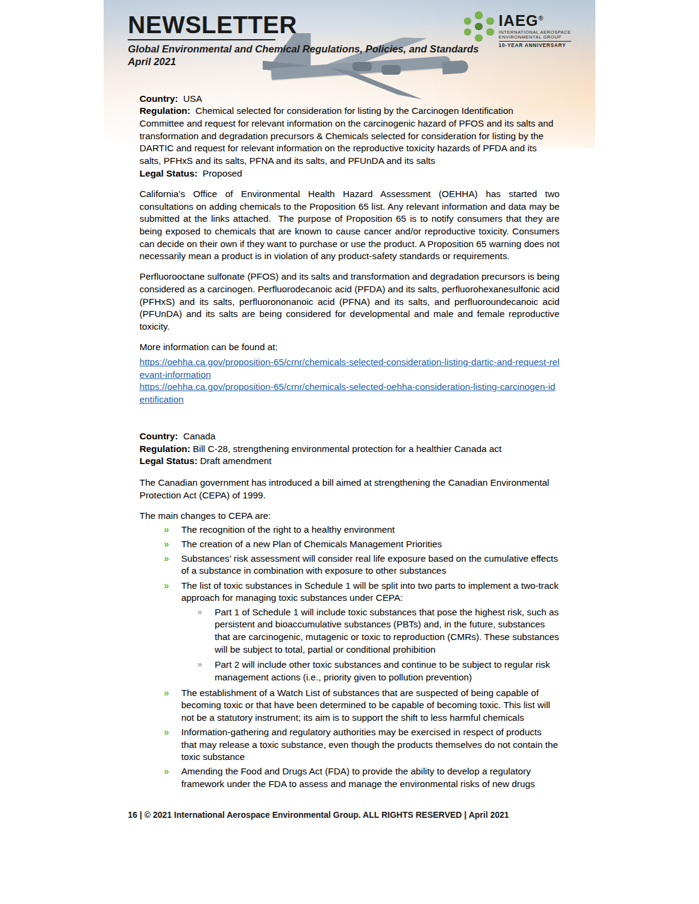NEWSLETTER
Global Environmental and Chemical Regulations, Policies, and Standards
April 2021
IAEG®
INTERNATIONAL AEROSPACE
ENVIRONMENTAL GROUP
10-YEAR ANNIVERSARY
Country: USA
Regulation: Chemical selected for consideration for listing by the Carcinogen Identification Committee and request for relevant information on the carcinogenic hazard of PFOS and its salts and transformation and degradation precursors & Chemicals selected for consideration for listing by the DARTIC and request for relevant information on the reproductive toxicity hazards of PFDA and its salts, PFHxS and its salts, PFNA and its salts, and PFUnDA and its salts
Legal Status: Proposed
California’s Office of Environmental Health Hazard Assessment (OEHHA) has started two consultations on adding chemicals to the Proposition 65 list. Any relevant information and data may be submitted at the links attached. The purpose of Proposition 65 is to notify consumers that they are being exposed to chemicals that are known to cause cancer and/or reproductive toxicity. Consumers can decide on their own if they want to purchase or use the product. A Proposition 65 warning does not necessarily mean a product is in violation of any product-safety standards or requirements.
Perfluorooctane sulfonate (PFOS) and its salts and transformation and degradation precursors is being considered as a carcinogen. Perfluorodecanoic acid (PFDA) and its salts, perfluorohexanesulfonic acid (PFHxS) and its salts, perfluorononanoic acid (PFNA) and its salts, and perfluoroundecanoic acid (PFUnDA) and its salts are being considered for developmental and male and female reproductive toxicity.
More information can be found at:
https://oehha.ca.gov/proposition-65/crnr/chemicals-selected-consideration-listing-dartic-and-request-relevant-information https://oehha.ca.gov/proposition-65/crnr/chemicals-selected-oehha-consideration-listing-carcinogen-identification
Country: Canada
Regulation: Bill C-28, strengthening environmental protection for a healthier Canada act
Legal Status: Draft amendment
The Canadian government has introduced a bill aimed at strengthening the Canadian Environmental Protection Act (CEPA) of 1999.
The main changes to CEPA are:
The recognition of the right to a healthy environment
The creation of a new Plan of Chemicals Management Priorities
Substances’ risk assessment will consider real life exposure based on the cumulative effects of a substance in combination with exposure to other substances
The list of toxic substances in Schedule 1 will be split into two parts to implement a two-track approach for managing toxic substances under CEPA:
Part 1 of Schedule 1 will include toxic substances that pose the highest risk, such as persistent and bioaccumulative substances (PBTs) and, in the future, substances that are carcinogenic, mutagenic or toxic to reproduction (CMRs). These substances will be subject to total, partial or conditional prohibition
Part 2 will include other toxic substances and continue to be subject to regular risk management actions (i.e., priority given to pollution prevention)
The establishment of a Watch List of substances that are suspected of being capable of becoming toxic or that have been determined to be capable of becoming toxic. This list will not be a statutory instrument; its aim is to support the shift to less harmful chemicals
Information-gathering and regulatory authorities may be exercised in respect of products that may release a toxic substance, even though the products themselves do not contain the toxic substance
Amending the Food and Drugs Act (FDA) to provide the ability to develop a regulatory framework under the FDA to assess and manage the environmental risks of new drugs
16 | © 2021 International Aerospace Environmental Group. ALL RIGHTS RESERVED | April 2021